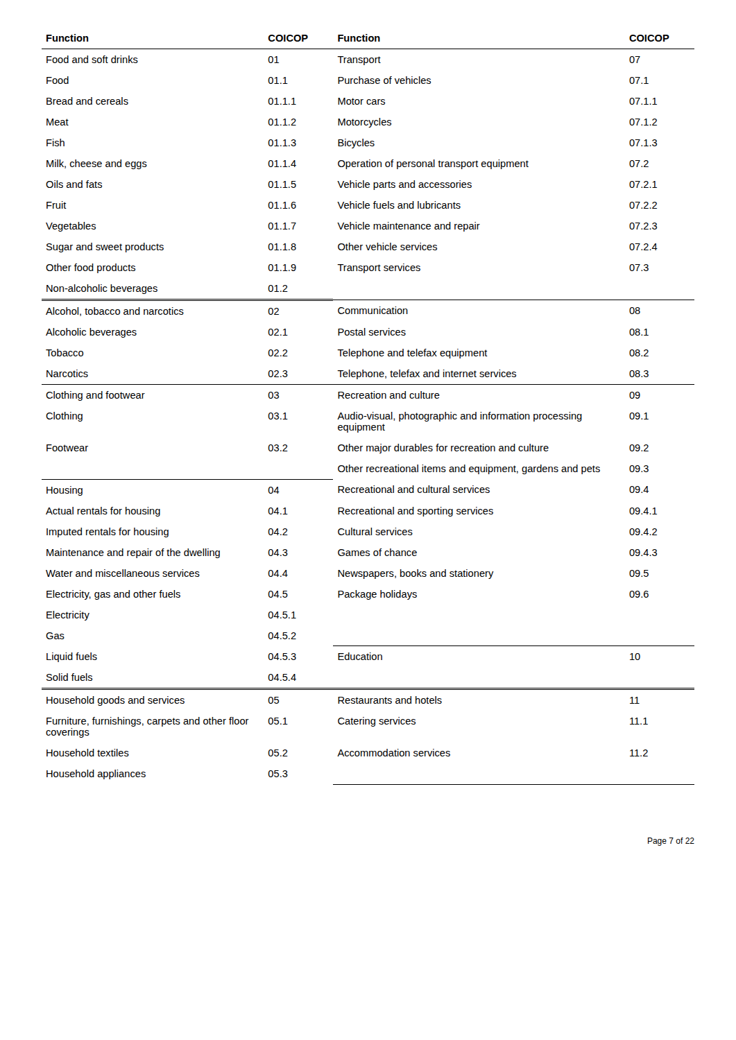| Function | COICOP | Function | COICOP |
| --- | --- | --- | --- |
| Food and soft drinks | 01 | Transport | 07 |
| Food | 01.1 | Purchase of vehicles | 07.1 |
| Bread and cereals | 01.1.1 | Motor cars | 07.1.1 |
| Meat | 01.1.2 | Motorcycles | 07.1.2 |
| Fish | 01.1.3 | Bicycles | 07.1.3 |
| Milk, cheese and eggs | 01.1.4 | Operation of personal transport equipment | 07.2 |
| Oils and fats | 01.1.5 | Vehicle parts and accessories | 07.2.1 |
| Fruit | 01.1.6 | Vehicle fuels and lubricants | 07.2.2 |
| Vegetables | 01.1.7 | Vehicle maintenance and repair | 07.2.3 |
| Sugar and sweet products | 01.1.8 | Other vehicle services | 07.2.4 |
| Other food products | 01.1.9 | Transport services | 07.3 |
| Non-alcoholic beverages | 01.2 | | |
| Alcohol, tobacco and narcotics | 02 | Communication | 08 |
| Alcoholic beverages | 02.1 | Postal services | 08.1 |
| Tobacco | 02.2 | Telephone and telefax equipment | 08.2 |
| Narcotics | 02.3 | Telephone, telefax and internet services | 08.3 |
| Clothing and footwear | 03 | Recreation and culture | 09 |
| Clothing | 03.1 | Audio-visual, photographic and information processing equipment | 09.1 |
| Footwear | 03.2 | Other major durables for recreation and culture | 09.2 |
| | | Other recreational items and equipment, gardens and pets | 09.3 |
| Housing | 04 | Recreational and cultural services | 09.4 |
| Actual rentals for housing | 04.1 | Recreational and sporting services | 09.4.1 |
| Imputed rentals for housing | 04.2 | Cultural services | 09.4.2 |
| Maintenance and repair of the dwelling | 04.3 | Games of chance | 09.4.3 |
| Water and miscellaneous services | 04.4 | Newspapers, books and stationery | 09.5 |
| Electricity, gas and other fuels | 04.5 | Package holidays | 09.6 |
| Electricity | 04.5.1 | | |
| Gas | 04.5.2 | | |
| Liquid fuels | 04.5.3 | Education | 10 |
| Solid fuels | 04.5.4 | | |
| Household goods and services | 05 | Restaurants and hotels | 11 |
| Furniture, furnishings, carpets and other floor coverings | 05.1 | Catering services | 11.1 |
| Household textiles | 05.2 | Accommodation services | 11.2 |
| Household appliances | 05.3 | | |
Page 7 of 22